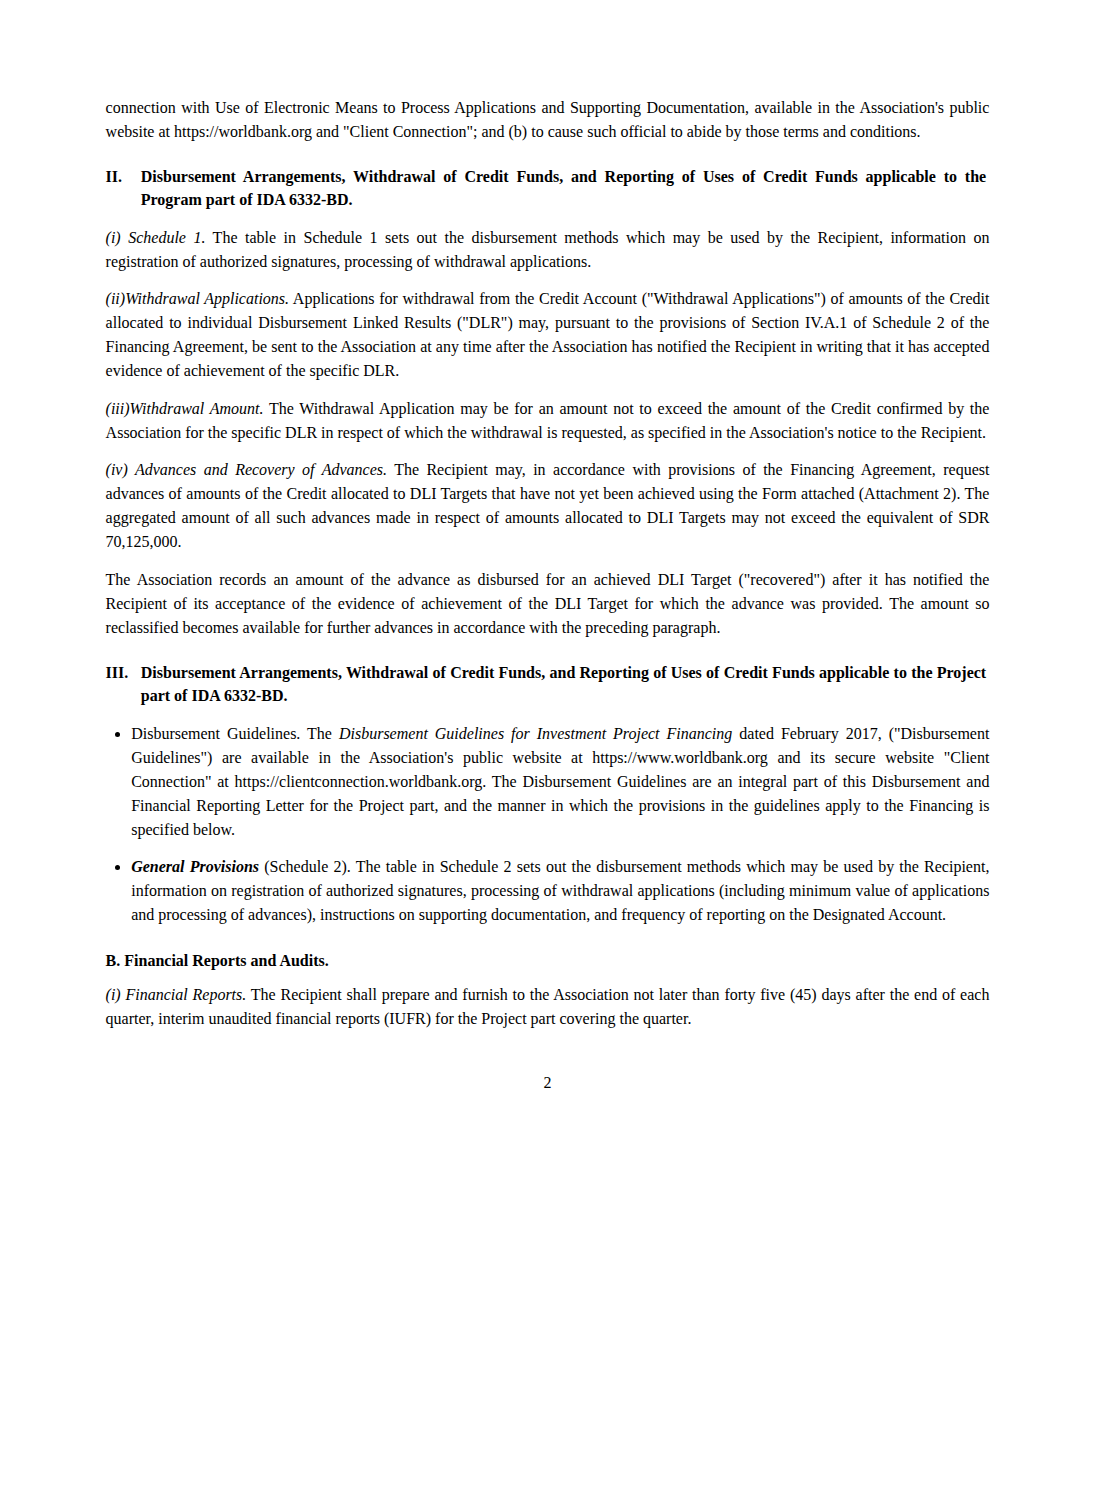connection with Use of Electronic Means to Process Applications and Supporting Documentation, available in the Association's public website at https://worldbank.org and "Client Connection"; and (b) to cause such official to abide by those terms and conditions.
II. Disbursement Arrangements, Withdrawal of Credit Funds, and Reporting of Uses of Credit Funds applicable to the Program part of IDA 6332-BD.
(i) Schedule 1. The table in Schedule 1 sets out the disbursement methods which may be used by the Recipient, information on registration of authorized signatures, processing of withdrawal applications.
(ii)Withdrawal Applications. Applications for withdrawal from the Credit Account ("Withdrawal Applications") of amounts of the Credit allocated to individual Disbursement Linked Results ("DLR") may, pursuant to the provisions of Section IV.A.1 of Schedule 2 of the Financing Agreement, be sent to the Association at any time after the Association has notified the Recipient in writing that it has accepted evidence of achievement of the specific DLR.
(iii)Withdrawal Amount. The Withdrawal Application may be for an amount not to exceed the amount of the Credit confirmed by the Association for the specific DLR in respect of which the withdrawal is requested, as specified in the Association's notice to the Recipient.
(iv) Advances and Recovery of Advances. The Recipient may, in accordance with provisions of the Financing Agreement, request advances of amounts of the Credit allocated to DLI Targets that have not yet been achieved using the Form attached (Attachment 2). The aggregated amount of all such advances made in respect of amounts allocated to DLI Targets may not exceed the equivalent of SDR 70,125,000.
The Association records an amount of the advance as disbursed for an achieved DLI Target ("recovered") after it has notified the Recipient of its acceptance of the evidence of achievement of the DLI Target for which the advance was provided. The amount so reclassified becomes available for further advances in accordance with the preceding paragraph.
III. Disbursement Arrangements, Withdrawal of Credit Funds, and Reporting of Uses of Credit Funds applicable to the Project part of IDA 6332-BD.
Disbursement Guidelines. The Disbursement Guidelines for Investment Project Financing dated February 2017, ("Disbursement Guidelines") are available in the Association's public website at https://www.worldbank.org and its secure website "Client Connection" at https://clientconnection.worldbank.org. The Disbursement Guidelines are an integral part of this Disbursement and Financial Reporting Letter for the Project part, and the manner in which the provisions in the guidelines apply to the Financing is specified below.
General Provisions (Schedule 2). The table in Schedule 2 sets out the disbursement methods which may be used by the Recipient, information on registration of authorized signatures, processing of withdrawal applications (including minimum value of applications and processing of advances), instructions on supporting documentation, and frequency of reporting on the Designated Account.
B. Financial Reports and Audits.
(i) Financial Reports. The Recipient shall prepare and furnish to the Association not later than forty five (45) days after the end of each quarter, interim unaudited financial reports (IUFR) for the Project part covering the quarter.
2